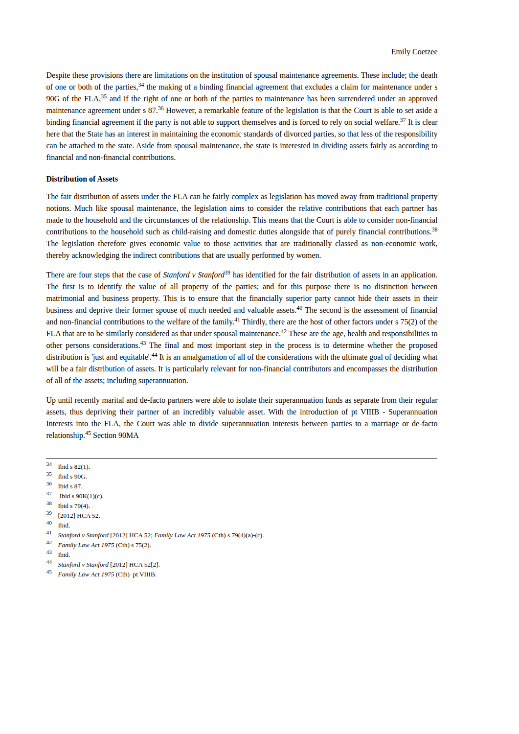Emily Coetzee
Despite these provisions there are limitations on the institution of spousal maintenance agreements. These include; the death of one or both of the parties,34 the making of a binding financial agreement that excludes a claim for maintenance under s 90G of the FLA,35 and if the right of one or both of the parties to maintenance has been surrendered under an approved maintenance agreement under s 87.36 However, a remarkable feature of the legislation is that the Court is able to set aside a binding financial agreement if the party is not able to support themselves and is forced to rely on social welfare.37 It is clear here that the State has an interest in maintaining the economic standards of divorced parties, so that less of the responsibility can be attached to the state. Aside from spousal maintenance, the state is interested in dividing assets fairly as according to financial and non-financial contributions.
Distribution of Assets
The fair distribution of assets under the FLA can be fairly complex as legislation has moved away from traditional property notions. Much like spousal maintenance, the legislation aims to consider the relative contributions that each partner has made to the household and the circumstances of the relationship. This means that the Court is able to consider non-financial contributions to the household such as child-raising and domestic duties alongside that of purely financial contributions.38 The legislation therefore gives economic value to those activities that are traditionally classed as non-economic work, thereby acknowledging the indirect contributions that are usually performed by women.
There are four steps that the case of Stanford v Stanford39 has identified for the fair distribution of assets in an application. The first is to identify the value of all property of the parties; and for this purpose there is no distinction between matrimonial and business property. This is to ensure that the financially superior party cannot hide their assets in their business and deprive their former spouse of much needed and valuable assets.40 The second is the assessment of financial and non-financial contributions to the welfare of the family.41 Thirdly, there are the host of other factors under s 75(2) of the FLA that are to be similarly considered as that under spousal maintenance.42 These are the age, health and responsibilities to other persons considerations.43 The final and most important step in the process is to determine whether the proposed distribution is 'just and equitable'.44 It is an amalgamation of all of the considerations with the ultimate goal of deciding what will be a fair distribution of assets. It is particularly relevant for non-financial contributors and encompasses the distribution of all of the assets; including superannuation.
Up until recently marital and de-facto partners were able to isolate their superannuation funds as separate from their regular assets, thus depriving their partner of an incredibly valuable asset. With the introduction of pt VIIIB - Superannuation Interests into the FLA, the Court was able to divide superannuation interests between parties to a marriage or de-facto relationship.45 Section 90MA
34 Ibid s 82(1).
35 Ibid s 90G.
36 Ibid s 87.
37 Ibid s 90K(1)(c).
38 Ibid s 79(4).
39[2012] HCA 52.
40 Ibid.
41 Stanford v Stanford [2012] HCA 52; Family Law Act 1975 (Cth) s 79(4)(a)-(c).
42 Family Law Act 1975 (Cth) s 75(2).
43 Ibid.
44 Stanford v Stanford [2012] HCA 52[2].
45 Family Law Act 1975 (Cth) pt VIIIB.